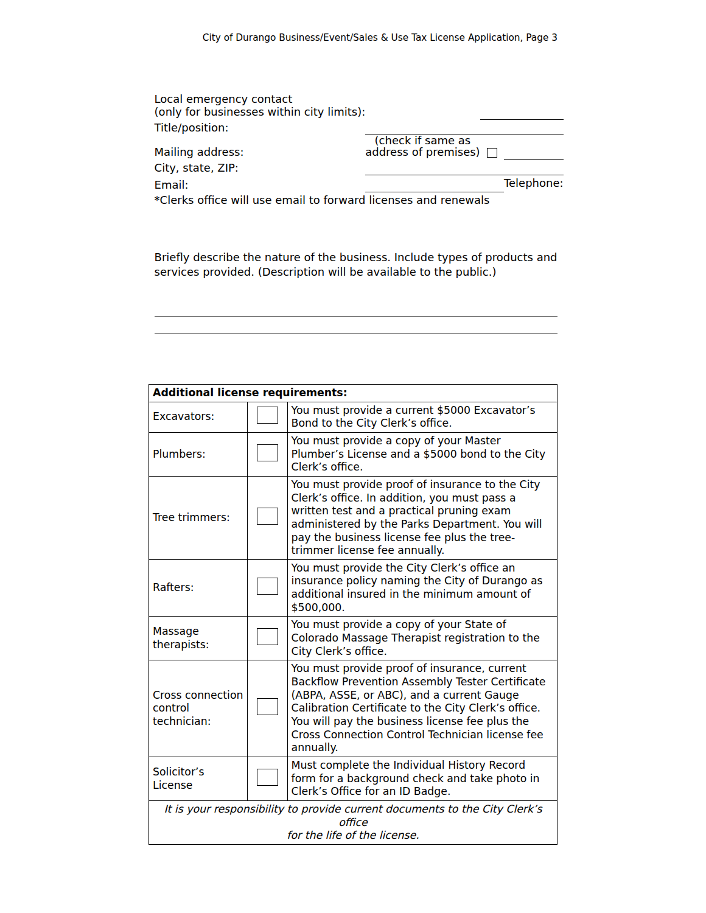City of Durango Business/Event/Sales & Use Tax License Application, Page 3
| Local emergency contact (only for businesses within city limits): | | |
| Title/position: | |
| Mailing address: | (check if same as address of premises) | | |
| City, state, ZIP: | |
| Email: | | / Telephone: / / |
*Clerks office will use email to forward licenses and renewals
Briefly describe the nature of the business. Include types of products and services provided. (Description will be available to the public.)
| Additional license requirements: |
| --- |
| Excavators: | | You must provide a current $5000 Excavator’s Bond to the City Clerk’s office. |
| Plumbers: | | You must provide a copy of your Master Plumber’s License and a $5000 bond to the City Clerk’s office. |
| Tree trimmers: | | You must provide proof of insurance to the City Clerk’s office. In addition, you must pass a written test and a practical pruning exam administered by the Parks Department. You will pay the business license fee plus the tree-trimmer license fee annually. |
| Rafters: | | You must provide the City Clerk’s office an insurance policy naming the City of Durango as additional insured in the minimum amount of $500,000. |
| Massage therapists: | | You must provide a copy of your State of Colorado Massage Therapist registration to the City Clerk’s office. |
| Cross connection control technician: | | You must provide proof of insurance, current Backflow Prevention Assembly Tester Certificate (ABPA, ASSE, or ABC), and a current Gauge Calibration Certificate to the City Clerk’s office. You will pay the business license fee plus the Cross Connection Control Technician license fee annually. |
| Solicitor’s License | | Must complete the Individual History Record form for a background check and take photo in Clerk’s Office for an ID Badge. |
| It is your responsibility to provide current documents to the City Clerk’s office for the life of the license. |